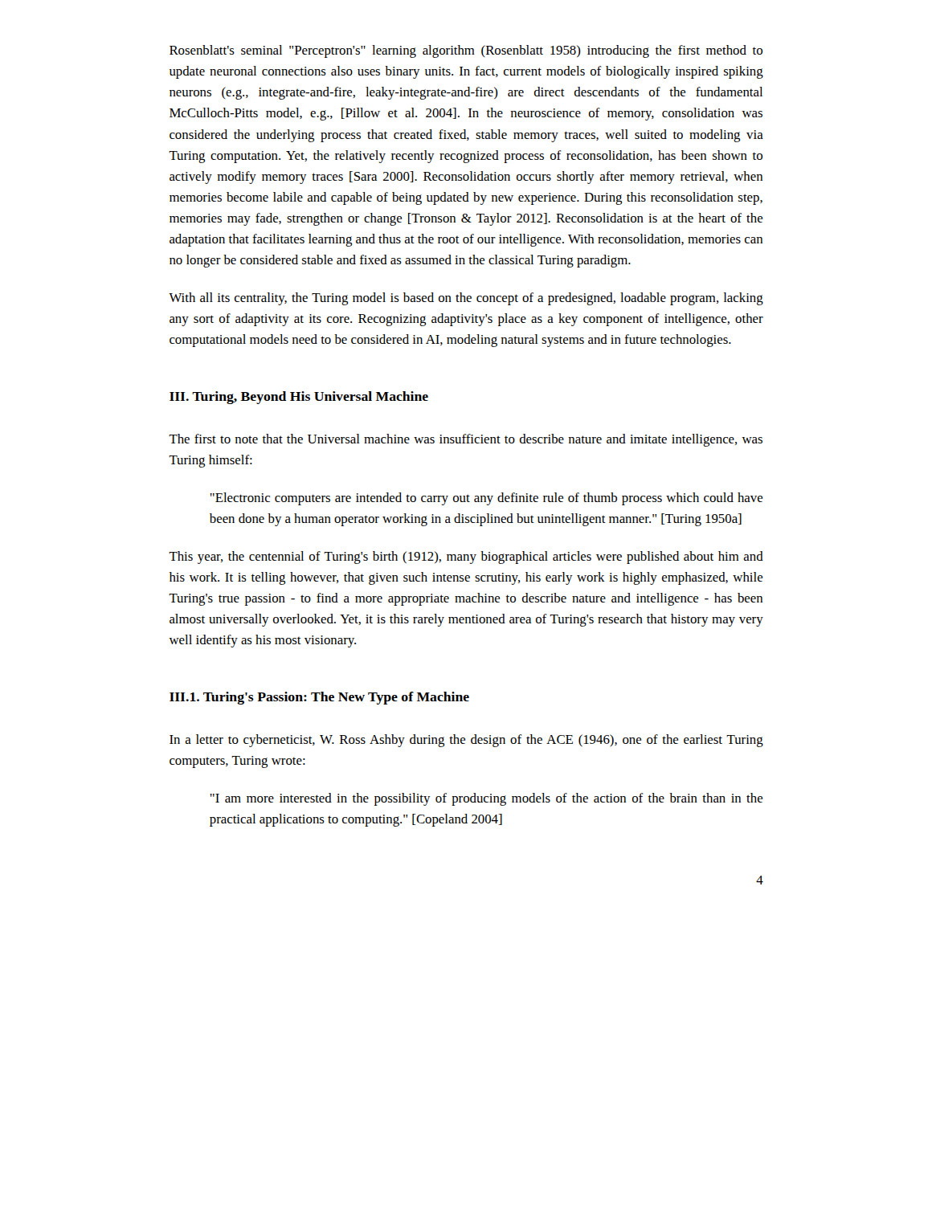Rosenblatt's seminal "Perceptron's" learning algorithm (Rosenblatt 1958) introducing the first method to update neuronal connections also uses binary units. In fact, current models of biologically inspired spiking neurons (e.g., integrate-and-fire, leaky-integrate-and-fire) are direct descendants of the fundamental McCulloch-Pitts model, e.g., [Pillow et al. 2004]. In the neuroscience of memory, consolidation was considered the underlying process that created fixed, stable memory traces, well suited to modeling via Turing computation. Yet, the relatively recently recognized process of reconsolidation, has been shown to actively modify memory traces [Sara 2000]. Reconsolidation occurs shortly after memory retrieval, when memories become labile and capable of being updated by new experience. During this reconsolidation step, memories may fade, strengthen or change [Tronson & Taylor 2012]. Reconsolidation is at the heart of the adaptation that facilitates learning and thus at the root of our intelligence. With reconsolidation, memories can no longer be considered stable and fixed as assumed in the classical Turing paradigm.
With all its centrality, the Turing model is based on the concept of a predesigned, loadable program, lacking any sort of adaptivity at its core. Recognizing adaptivity's place as a key component of intelligence, other computational models need to be considered in AI, modeling natural systems and in future technologies.
III. Turing, Beyond His Universal Machine
The first to note that the Universal machine was insufficient to describe nature and imitate intelligence, was Turing himself:
"Electronic computers are intended to carry out any definite rule of thumb process which could have been done by a human operator working in a disciplined but unintelligent manner." [Turing 1950a]
This year, the centennial of Turing's birth (1912), many biographical articles were published about him and his work. It is telling however, that given such intense scrutiny, his early work is highly emphasized, while Turing's true passion - to find a more appropriate machine to describe nature and intelligence - has been almost universally overlooked. Yet, it is this rarely mentioned area of Turing's research that history may very well identify as his most visionary.
III.1. Turing's Passion: The New Type of Machine
In a letter to cyberneticist, W. Ross Ashby during the design of the ACE (1946), one of the earliest Turing computers, Turing wrote:
"I am more interested in the possibility of producing models of the action of the brain than in the practical applications to computing." [Copeland 2004]
4